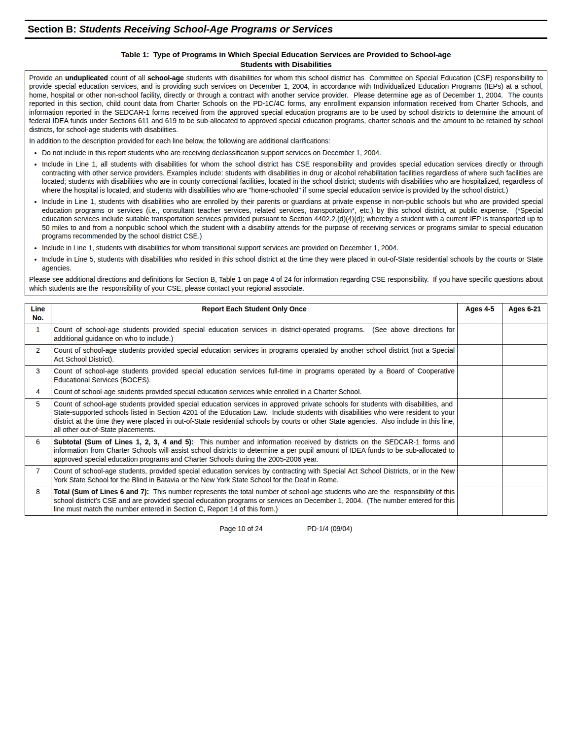Section B: Students Receiving School-Age Programs or Services
Table 1: Type of Programs in Which Special Education Services are Provided to School-age
Students with Disabilities
Provide an unduplicated count of all school-age students with disabilities for whom this school district has Committee on Special Education (CSE) responsibility to provide special education services, and is providing such services on December 1, 2004, in accordance with Individualized Education Programs (IEPs) at a school, home, hospital or other non-school facility, directly or through a contract with another service provider. Please determine age as of December 1, 2004. The counts reported in this section, child count data from Charter Schools on the PD-1C/4C forms, any enrollment expansion information received from Charter Schools, and information reported in the SEDCAR-1 forms received from the approved special education programs are to be used by school districts to determine the amount of federal IDEA funds under Sections 611 and 619 to be sub-allocated to approved special education programs, charter schools and the amount to be retained by school districts, for school-age students with disabilities.
In addition to the description provided for each line below, the following are additional clarifications:
Do not include in this report students who are receiving declassification support services on December 1, 2004.
Include in Line 1, all students with disabilities for whom the school district has CSE responsibility and provides special education services directly or through contracting with other service providers. Examples include: students with disabilities in drug or alcohol rehabilitation facilities regardless of where such facilities are located; students with disabilities who are in county correctional facilities, located in the school district; students with disabilities who are hospitalized, regardless of where the hospital is located; and students with disabilities who are "home-schooled" if some special education service is provided by the school district.)
Include in Line 1, students with disabilities who are enrolled by their parents or guardians at private expense in non-public schools but who are provided special education programs or services (i.e., consultant teacher services, related services, transportation*, etc.) by this school district, at public expense. (*Special education services include suitable transportation services provided pursuant to Section 4402.2.(d)(4)(d); whereby a student with a current IEP is transported up to 50 miles to and from a nonpublic school which the student with a disability attends for the purpose of receiving services or programs similar to special education programs recommended by the school district CSE.)
Include in Line 1, students with disabilities for whom transitional support services are provided on December 1, 2004.
Include in Line 5, students with disabilities who resided in this school district at the time they were placed in out-of-State residential schools by the courts or State agencies.
Please see additional directions and definitions for Section B, Table 1 on page 4 of 24 for information regarding CSE responsibility. If you have specific questions about which students are the responsibility of your CSE, please contact your regional associate.
| Line No. | Report Each Student Only Once | Ages 4-5 | Ages 6-21 |
| --- | --- | --- | --- |
| 1 | Count of school-age students provided special education services in district-operated programs. (See above directions for additional guidance on who to include.) | | |
| 2 | Count of school-age students provided special education services in programs operated by another school district (not a Special Act School District). | | |
| 3 | Count of school-age students provided special education services full-time in programs operated by a Board of Cooperative Educational Services (BOCES). | | |
| 4 | Count of school-age students provided special education services while enrolled in a Charter School. | | |
| 5 | Count of school-age students provided special education services in approved private schools for students with disabilities, and State-supported schools listed in Section 4201 of the Education Law. Include students with disabilities who were resident to your district at the time they were placed in out-of-State residential schools by courts or other State agencies. Also include in this line, all other out-of-State placements. | | |
| 6 | Subtotal (Sum of Lines 1, 2, 3, 4 and 5): This number and information received by districts on the SEDCAR-1 forms and information from Charter Schools will assist school districts to determine a per pupil amount of IDEA funds to be sub-allocated to approved special education programs and Charter Schools during the 2005-2006 year. | | |
| 7 | Count of school-age students, provided special education services by contracting with Special Act School Districts, or in the New York State School for the Blind in Batavia or the New York State School for the Deaf in Rome. | | |
| 8 | Total (Sum of Lines 6 and 7): This number represents the total number of school-age students who are the responsibility of this school district’s CSE and are provided special education programs or services on December 1, 2004. (The number entered for this line must match the number entered in Section C, Report 14 of this form.) | | |
Page 10 of 24PD-1/4 (09/04)